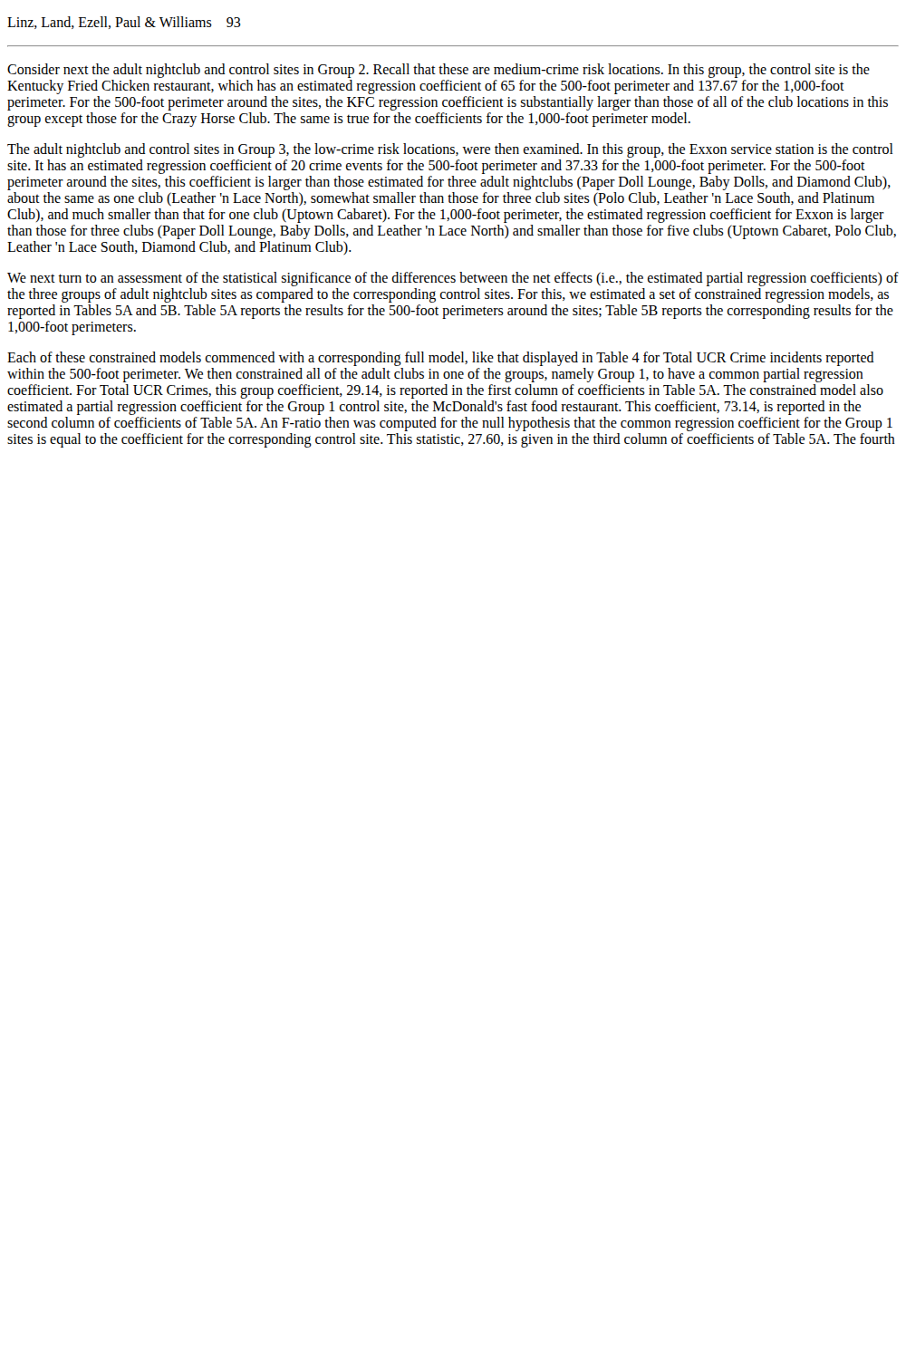Linz, Land, Ezell, Paul & Williams 93
Consider next the adult nightclub and control sites in Group 2. Recall that these are medium-crime risk locations. In this group, the control site is the Kentucky Fried Chicken restaurant, which has an estimated regression coefficient of 65 for the 500-foot perimeter and 137.67 for the 1,000-foot perimeter. For the 500-foot perimeter around the sites, the KFC regression coefficient is substantially larger than those of all of the club locations in this group except those for the Crazy Horse Club. The same is true for the coefficients for the 1,000-foot perimeter model.
The adult nightclub and control sites in Group 3, the low-crime risk locations, were then examined. In this group, the Exxon service station is the control site. It has an estimated regression coefficient of 20 crime events for the 500-foot perimeter and 37.33 for the 1,000-foot perimeter. For the 500-foot perimeter around the sites, this coefficient is larger than those estimated for three adult nightclubs (Paper Doll Lounge, Baby Dolls, and Diamond Club), about the same as one club (Leather 'n Lace North), somewhat smaller than those for three club sites (Polo Club, Leather 'n Lace South, and Platinum Club), and much smaller than that for one club (Uptown Cabaret). For the 1,000-foot perimeter, the estimated regression coefficient for Exxon is larger than those for three clubs (Paper Doll Lounge, Baby Dolls, and Leather 'n Lace North) and smaller than those for five clubs (Uptown Cabaret, Polo Club, Leather 'n Lace South, Diamond Club, and Platinum Club).
We next turn to an assessment of the statistical significance of the differences between the net effects (i.e., the estimated partial regression coefficients) of the three groups of adult nightclub sites as compared to the corresponding control sites. For this, we estimated a set of constrained regression models, as reported in Tables 5A and 5B. Table 5A reports the results for the 500-foot perimeters around the sites; Table 5B reports the corresponding results for the 1,000-foot perimeters.
Each of these constrained models commenced with a corresponding full model, like that displayed in Table 4 for Total UCR Crime incidents reported within the 500-foot perimeter. We then constrained all of the adult clubs in one of the groups, namely Group 1, to have a common partial regression coefficient. For Total UCR Crimes, this group coefficient, 29.14, is reported in the first column of coefficients in Table 5A. The constrained model also estimated a partial regression coefficient for the Group 1 control site, the McDonald's fast food restaurant. This coefficient, 73.14, is reported in the second column of coefficients of Table 5A. An F-ratio then was computed for the null hypothesis that the common regression coefficient for the Group 1 sites is equal to the coefficient for the corresponding control site. This statistic, 27.60, is given in the third column of coefficients of Table 5A. The fourth